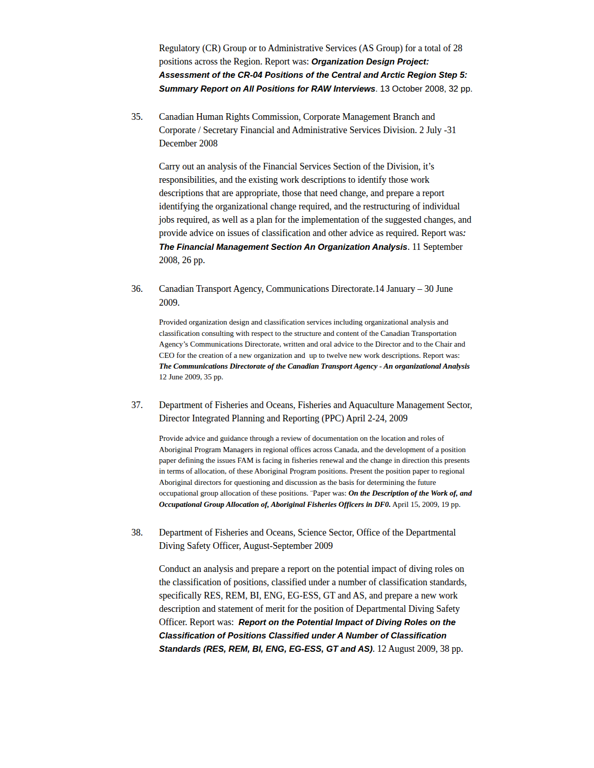Regulatory (CR) Group or to Administrative Services (AS Group) for a total of 28 positions across the Region. Report was: Organization Design Project: Assessment of the CR-04 Positions of the Central and Arctic Region Step 5: Summary Report on All Positions for RAW Interviews. 13 October 2008, 32 pp.
35.
Canadian Human Rights Commission, Corporate Management Branch and Corporate / Secretary Financial and Administrative Services Division. 2 July -31 December 2008
Carry out an analysis of the Financial Services Section of the Division, it’s responsibilities, and the existing work descriptions to identify those work descriptions that are appropriate, those that need change, and prepare a report identifying the organizational change required, and the restructuring of individual jobs required, as well as a plan for the implementation of the suggested changes, and provide advice on issues of classification and other advice as required. Report was: The Financial Management Section An Organization Analysis. 11 September 2008, 26 pp.
36.
Canadian Transport Agency, Communications Directorate.14 January – 30 June 2009.
Provided organization design and classification services including organizational analysis and classification consulting with respect to the structure and content of the Canadian Transportation Agency’s Communications Directorate, written and oral advice to the Director and to the Chair and CEO for the creation of a new organization and up to twelve new work descriptions. Report was: The Communications Directorate of the Canadian Transport Agency - An organizational Analysis 12 June 2009, 35 pp.
37.
Department of Fisheries and Oceans, Fisheries and Aquaculture Management Sector, Director Integrated Planning and Reporting (PPC) April 2-24, 2009
Provide advice and guidance through a review of documentation on the location and roles of Aboriginal Program Managers in regional offices across Canada, and the development of a position paper defining the issues FAM is facing in fisheries renewal and the change in direction this presents in terms of allocation, of these Aboriginal Program positions. Present the position paper to regional Aboriginal directors for questioning and discussion as the basis for determining the future occupational group allocation of these positions. ¨Paper was: On the Description of the Work of, and Occupational Group Allocation of, Aboriginal Fisheries Officers in DF0. April 15, 2009, 19 pp.
38.
Department of Fisheries and Oceans, Science Sector, Office of the Departmental Diving Safety Officer, August-September 2009
Conduct an analysis and prepare a report on the potential impact of diving roles on the classification of positions, classified under a number of classification standards, specifically RES, REM, BI, ENG, EG-ESS, GT and AS, and prepare a new work description and statement of merit for the position of Departmental Diving Safety Officer. Report was: Report on the Potential Impact of Diving Roles on the Classification of Positions Classified under A Number of Classification Standards (RES, REM, BI, ENG, EG-ESS, GT and AS). 12 August 2009, 38 pp.